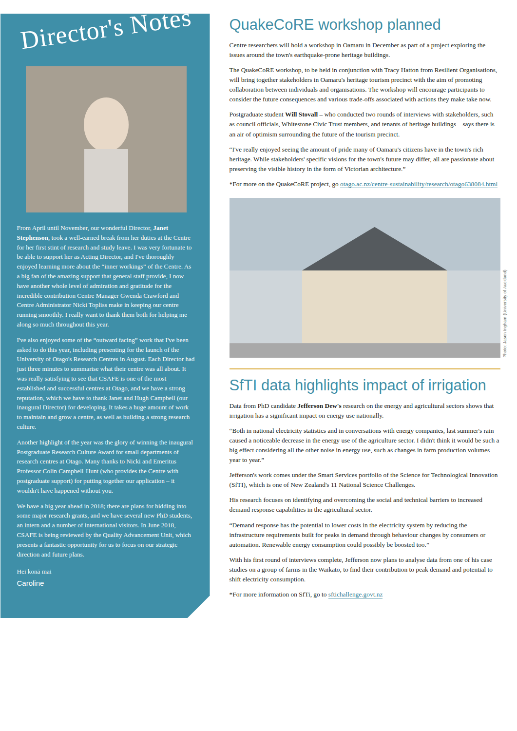Director's Notes
From April until November, our wonderful Director, Janet Stephenson, took a well-earned break from her duties at the Centre for her first stint of research and study leave. I was very fortunate to be able to support her as Acting Director, and I've thoroughly enjoyed learning more about the “inner workings” of the Centre. As a big fan of the amazing support that general staff provide, I now have another whole level of admiration and gratitude for the incredible contribution Centre Manager Gwenda Crawford and Centre Administrator Nicki Topliss make in keeping our centre running smoothly. I really want to thank them both for helping me along so much throughout this year.
I've also enjoyed some of the “outward facing” work that I've been asked to do this year, including presenting for the launch of the University of Otago's Research Centres in August. Each Director had just three minutes to summarise what their centre was all about. It was really satisfying to see that CSAFE is one of the most established and successful centres at Otago, and we have a strong reputation, which we have to thank Janet and Hugh Campbell (our inaugural Director) for developing. It takes a huge amount of work to maintain and grow a centre, as well as building a strong research culture.
Another highlight of the year was the glory of winning the inaugural Postgraduate Research Culture Award for small departments of research centres at Otago. Many thanks to Nicki and Emeritus Professor Colin Campbell-Hunt (who provides the Centre with postgraduate support) for putting together our application – it wouldn't have happened without you.
We have a big year ahead in 2018; there are plans for bidding into some major research grants, and we have several new PhD students, an intern and a number of international visitors. In June 2018, CSAFE is being reviewed by the Quality Advancement Unit, which presents a fantastic opportunity for us to focus on our strategic direction and future plans.
Hei konā mai
Caroline
QuakeCoRE workshop planned
Centre researchers will hold a workshop in Oamaru in December as part of a project exploring the issues around the town's earthquake-prone heritage buildings.
The QuakeCoRE workshop, to be held in conjunction with Tracy Hatton from Resilient Organisations, will bring together stakeholders in Oamaru's heritage tourism precinct with the aim of promoting collaboration between individuals and organisations. The workshop will encourage participants to consider the future consequences and various trade-offs associated with actions they make take now.
Postgraduate student Will Stovall – who conducted two rounds of interviews with stakeholders, such as council officials, Whitestone Civic Trust members, and tenants of heritage buildings – says there is an air of optimism surrounding the future of the tourism precinct.
“I've really enjoyed seeing the amount of pride many of Oamaru's citizens have in the town's rich heritage. While stakeholders' specific visions for the town's future may differ, all are passionate about preserving the visible history in the form of Victorian architecture.”
*For more on the QuakeCoRE project, go otago.ac.nz/centre-sustainability/research/otago638084.html
Photo: Jason Ingham (University of Auckland)
SfTI data highlights impact of irrigation
Data from PhD candidate Jefferson Dew's research on the energy and agricultural sectors shows that irrigation has a significant impact on energy use nationally.
“Both in national electricity statistics and in conversations with energy companies, last summer's rain caused a noticeable decrease in the energy use of the agriculture sector. I didn't think it would be such a big effect considering all the other noise in energy use, such as changes in farm production volumes year to year.”
Jefferson's work comes under the Smart Services portfolio of the Science for Technological Innovation (SfTI), which is one of New Zealand's 11 National Science Challenges.
His research focuses on identifying and overcoming the social and technical barriers to increased demand response capabilities in the agricultural sector.
“Demand response has the potential to lower costs in the electricity system by reducing the infrastructure requirements built for peaks in demand through behaviour changes by consumers or automation. Renewable energy consumption could possibly be boosted too.”
With his first round of interviews complete, Jefferson now plans to analyse data from one of his case studies on a group of farms in the Waikato, to find their contribution to peak demand and potential to shift electricity consumption.
*For more information on SfTi, go to sftichallenge.govt.nz